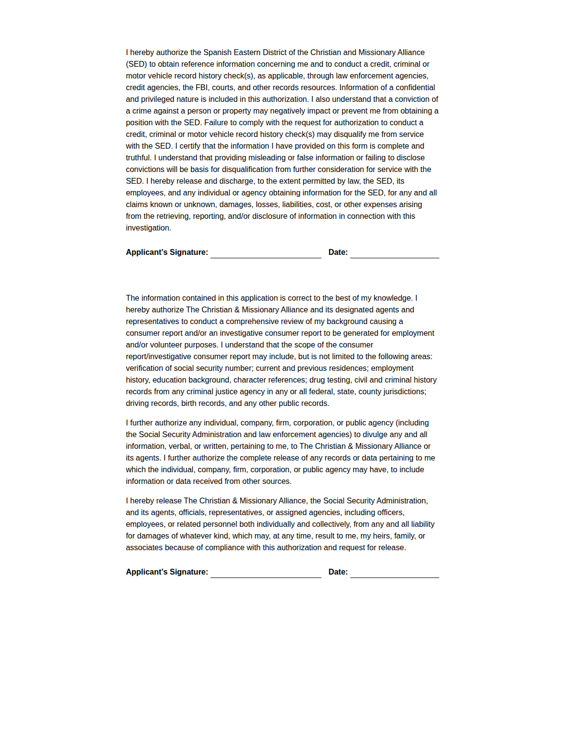I hereby authorize the Spanish Eastern District of the Christian and Missionary Alliance (SED) to obtain reference information concerning me and to conduct a credit, criminal or motor vehicle record history check(s), as applicable, through law enforcement agencies, credit agencies, the FBI, courts, and other records resources. Information of a confidential and privileged nature is included in this authorization. I also understand that a conviction of a crime against a person or property may negatively impact or prevent me from obtaining a position with the SED. Failure to comply with the request for authorization to conduct a credit, criminal or motor vehicle record history check(s) may disqualify me from service with the SED. I certify that the information I have provided on this form is complete and truthful. I understand that providing misleading or false information or failing to disclose convictions will be basis for disqualification from further consideration for service with the SED. I hereby release and discharge, to the extent permitted by law, the SED, its employees, and any individual or agency obtaining information for the SED, for any and all claims known or unknown, damages, losses, liabilities, cost, or other expenses arising from the retrieving, reporting, and/or disclosure of information in connection with this investigation.
Applicant’s Signature: Date:
The information contained in this application is correct to the best of my knowledge. I hereby authorize The Christian & Missionary Alliance and its designated agents and representatives to conduct a comprehensive review of my background causing a consumer report and/or an investigative consumer report to be generated for employment and/or volunteer purposes. I understand that the scope of the consumer report/investigative consumer report may include, but is not limited to the following areas: verification of social security number; current and previous residences; employment history, education background, character references; drug testing, civil and criminal history records from any criminal justice agency in any or all federal, state, county jurisdictions; driving records, birth records, and any other public records.
I further authorize any individual, company, firm, corporation, or public agency (including the Social Security Administration and law enforcement agencies) to divulge any and all information, verbal, or written, pertaining to me, to The Christian & Missionary Alliance or its agents. I further authorize the complete release of any records or data pertaining to me which the individual, company, firm, corporation, or public agency may have, to include information or data received from other sources.
I hereby release The Christian & Missionary Alliance, the Social Security Administration, and its agents, officials, representatives, or assigned agencies, including officers, employees, or related personnel both individually and collectively, from any and all liability for damages of whatever kind, which may, at any time, result to me, my heirs, family, or associates because of compliance with this authorization and request for release.
Applicant’s Signature: Date: